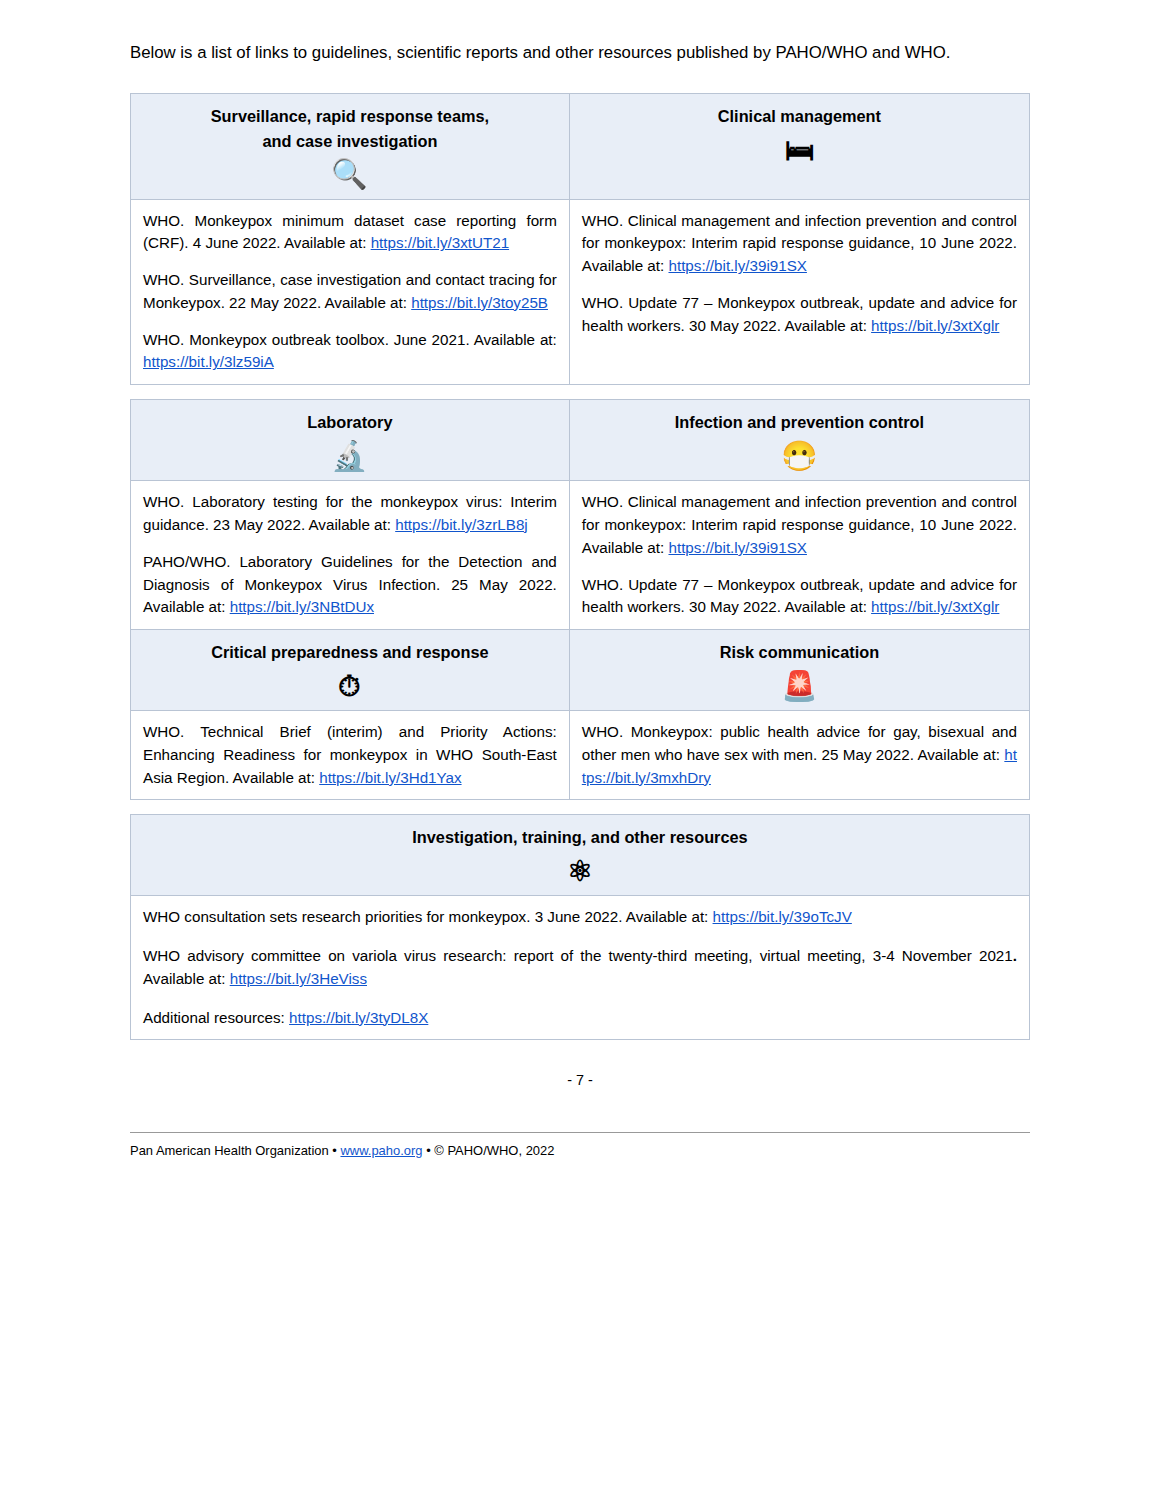Below is a list of links to guidelines, scientific reports and other resources published by PAHO/WHO and WHO.
| Surveillance, rapid response teams, and case investigation 🔍 | Clinical management 🛏 |
| --- | --- |
| WHO. Monkeypox minimum dataset case reporting form (CRF). 4 June 2022. Available at: https://bit.ly/3xtUT21 WHO. Surveillance, case investigation and contact tracing for Monkeypox. 22 May 2022. Available at: https://bit.ly/3toy25B WHO. Monkeypox outbreak toolbox. June 2021. Available at: https://bit.ly/3lz59iA | WHO. Clinical management and infection prevention and control for monkeypox: Interim rapid response guidance, 10 June 2022. Available at: https://bit.ly/39i91SX WHO. Update 77 – Monkeypox outbreak, update and advice for health workers. 30 May 2022. Available at: https://bit.ly/3xtXglr |
| Laboratory 🔬 | Infection and prevention control 😷 |
| WHO. Laboratory testing for the monkeypox virus: Interim guidance. 23 May 2022. Available at: https://bit.ly/3zrLB8j PAHO/WHO. Laboratory Guidelines for the Detection and Diagnosis of Monkeypox Virus Infection. 25 May 2022. Available at: https://bit.ly/3NBtDUx | WHO. Clinical management and infection prevention and control for monkeypox: Interim rapid response guidance, 10 June 2022. Available at: https://bit.ly/39i91SX WHO. Update 77 – Monkeypox outbreak, update and advice for health workers. 30 May 2022. Available at: https://bit.ly/3xtXglr |
| Critical preparedness and response ⏱ | Risk communication 🚨 |
| WHO. Technical Brief (interim) and Priority Actions: Enhancing Readiness for monkeypox in WHO South-East Asia Region. Available at: https://bit.ly/3Hd1Yax | WHO. Monkeypox: public health advice for gay, bisexual and other men who have sex with men. 25 May 2022. Available at: https://bit.ly/3mxhDry |
| Investigation, training, and other resources ⚛ |
| WHO consultation sets research priorities for monkeypox. 3 June 2022. Available at: https://bit.ly/39oTcJV WHO advisory committee on variola virus research: report of the twenty-third meeting, virtual meeting, 3-4 November 2021 . Available at: https://bit.ly/3HeViss Additional resources: https://bit.ly/3tyDL8X |
- 7 -
Pan American Health Organization • www.paho.org • © PAHO/WHO, 2022